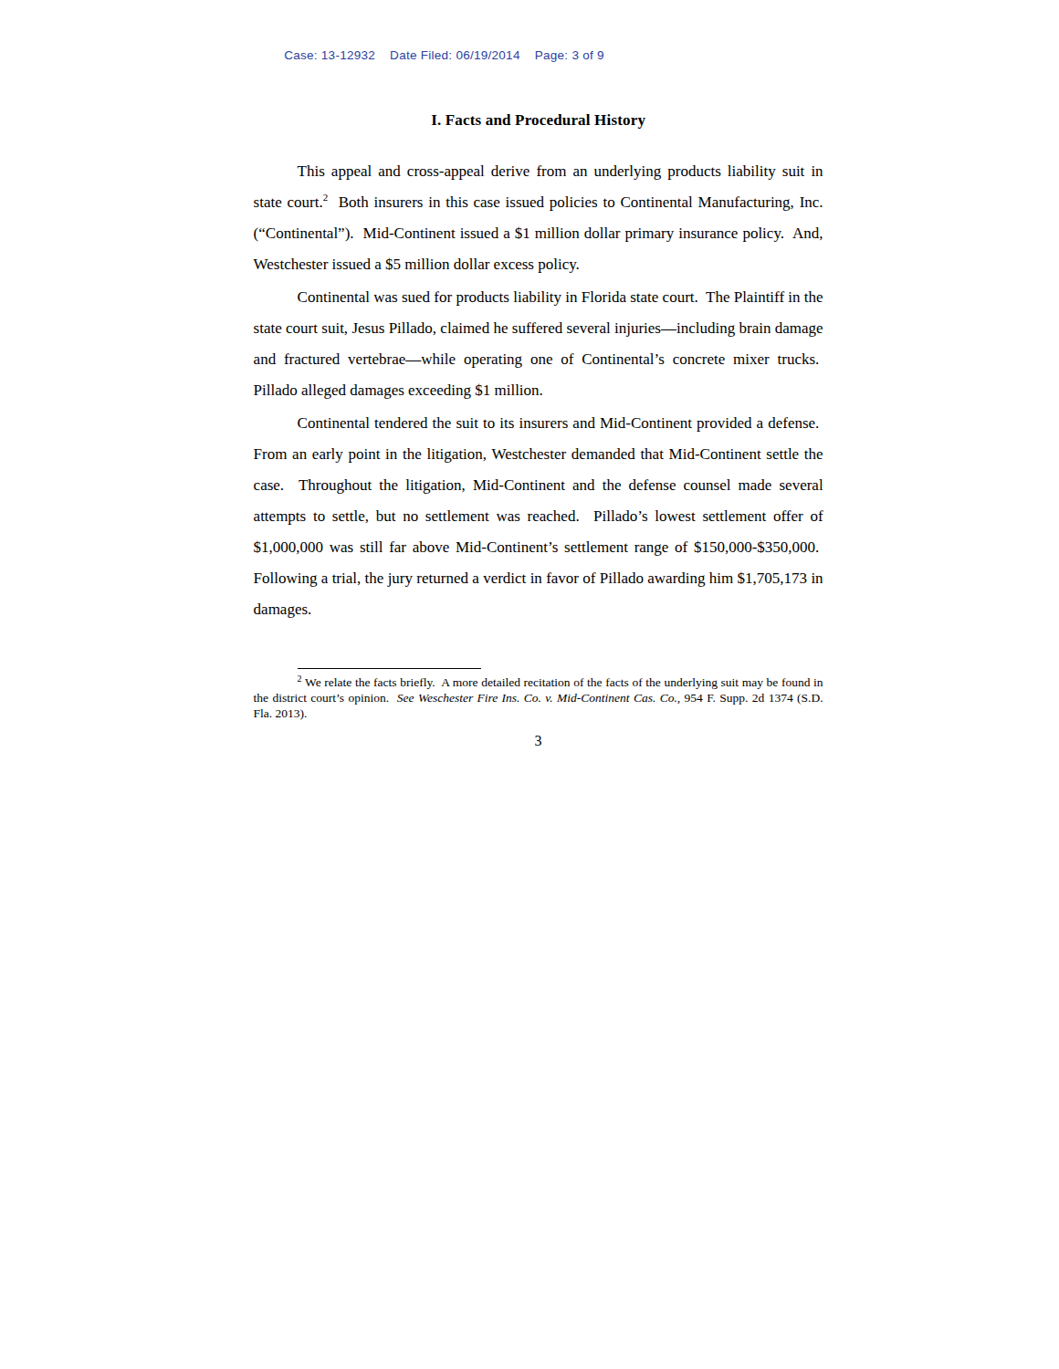Case: 13-12932 Date Filed: 06/19/2014 Page: 3 of 9
I. Facts and Procedural History
This appeal and cross-appeal derive from an underlying products liability suit in state court.2 Both insurers in this case issued policies to Continental Manufacturing, Inc. (“Continental”). Mid-Continent issued a $1 million dollar primary insurance policy. And, Westchester issued a $5 million dollar excess policy.
Continental was sued for products liability in Florida state court. The Plaintiff in the state court suit, Jesus Pillado, claimed he suffered several injuries—including brain damage and fractured vertebrae—while operating one of Continental’s concrete mixer trucks. Pillado alleged damages exceeding $1 million.
Continental tendered the suit to its insurers and Mid-Continent provided a defense. From an early point in the litigation, Westchester demanded that Mid-Continent settle the case. Throughout the litigation, Mid-Continent and the defense counsel made several attempts to settle, but no settlement was reached. Pillado’s lowest settlement offer of $1,000,000 was still far above Mid-Continent’s settlement range of $150,000-$350,000. Following a trial, the jury returned a verdict in favor of Pillado awarding him $1,705,173 in damages.
2 We relate the facts briefly. A more detailed recitation of the facts of the underlying suit may be found in the district court’s opinion. See Weschester Fire Ins. Co. v. Mid-Continent Cas. Co., 954 F. Supp. 2d 1374 (S.D. Fla. 2013).
3